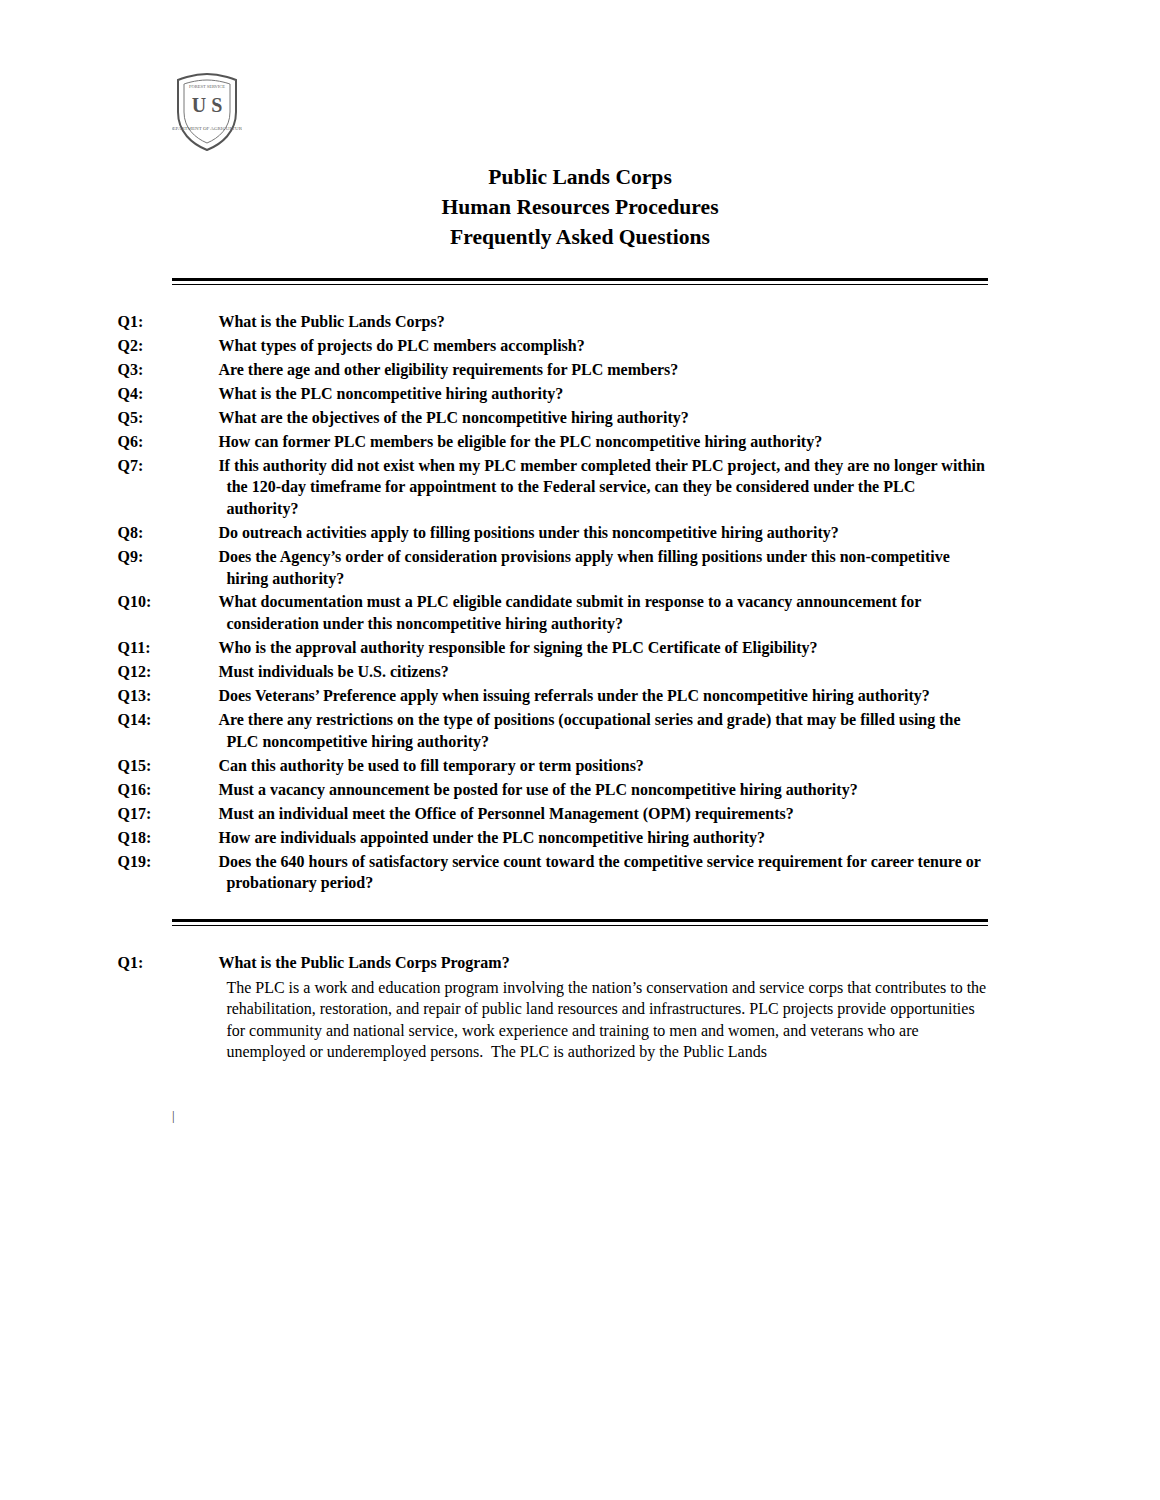U S DEPARTMENT OF AGRICULTURE FOREST SERVICE
Public Lands Corps
Human Resources Procedures
Frequently Asked Questions
Q1: What is the Public Lands Corps?
Q2: What types of projects do PLC members accomplish?
Q3: Are there age and other eligibility requirements for PLC members?
Q4: What is the PLC noncompetitive hiring authority?
Q5: What are the objectives of the PLC noncompetitive hiring authority?
Q6: How can former PLC members be eligible for the PLC noncompetitive hiring authority?
Q7: If this authority did not exist when my PLC member completed their PLC project, and they are no longer within the 120-day timeframe for appointment to the Federal service, can they be considered under the PLC authority?
Q8: Do outreach activities apply to filling positions under this noncompetitive hiring authority?
Q9: Does the Agency’s order of consideration provisions apply when filling positions under this non-competitive hiring authority?
Q10: What documentation must a PLC eligible candidate submit in response to a vacancy announcement for consideration under this noncompetitive hiring authority?
Q11: Who is the approval authority responsible for signing the PLC Certificate of Eligibility?
Q12: Must individuals be U.S. citizens?
Q13: Does Veterans’ Preference apply when issuing referrals under the PLC noncompetitive hiring authority?
Q14: Are there any restrictions on the type of positions (occupational series and grade) that may be filled using the PLC noncompetitive hiring authority?
Q15: Can this authority be used to fill temporary or term positions?
Q16: Must a vacancy announcement be posted for use of the PLC noncompetitive hiring authority?
Q17: Must an individual meet the Office of Personnel Management (OPM) requirements?
Q18: How are individuals appointed under the PLC noncompetitive hiring authority?
Q19: Does the 640 hours of satisfactory service count toward the competitive service requirement for career tenure or probationary period?
Q1: What is the Public Lands Corps Program?
The PLC is a work and education program involving the nation’s conservation and service corps that contributes to the rehabilitation, restoration, and repair of public land resources and infrastructures. PLC projects provide opportunities for community and national service, work experience and training to men and women, and veterans who are unemployed or underemployed persons. The PLC is authorized by the Public Lands
|